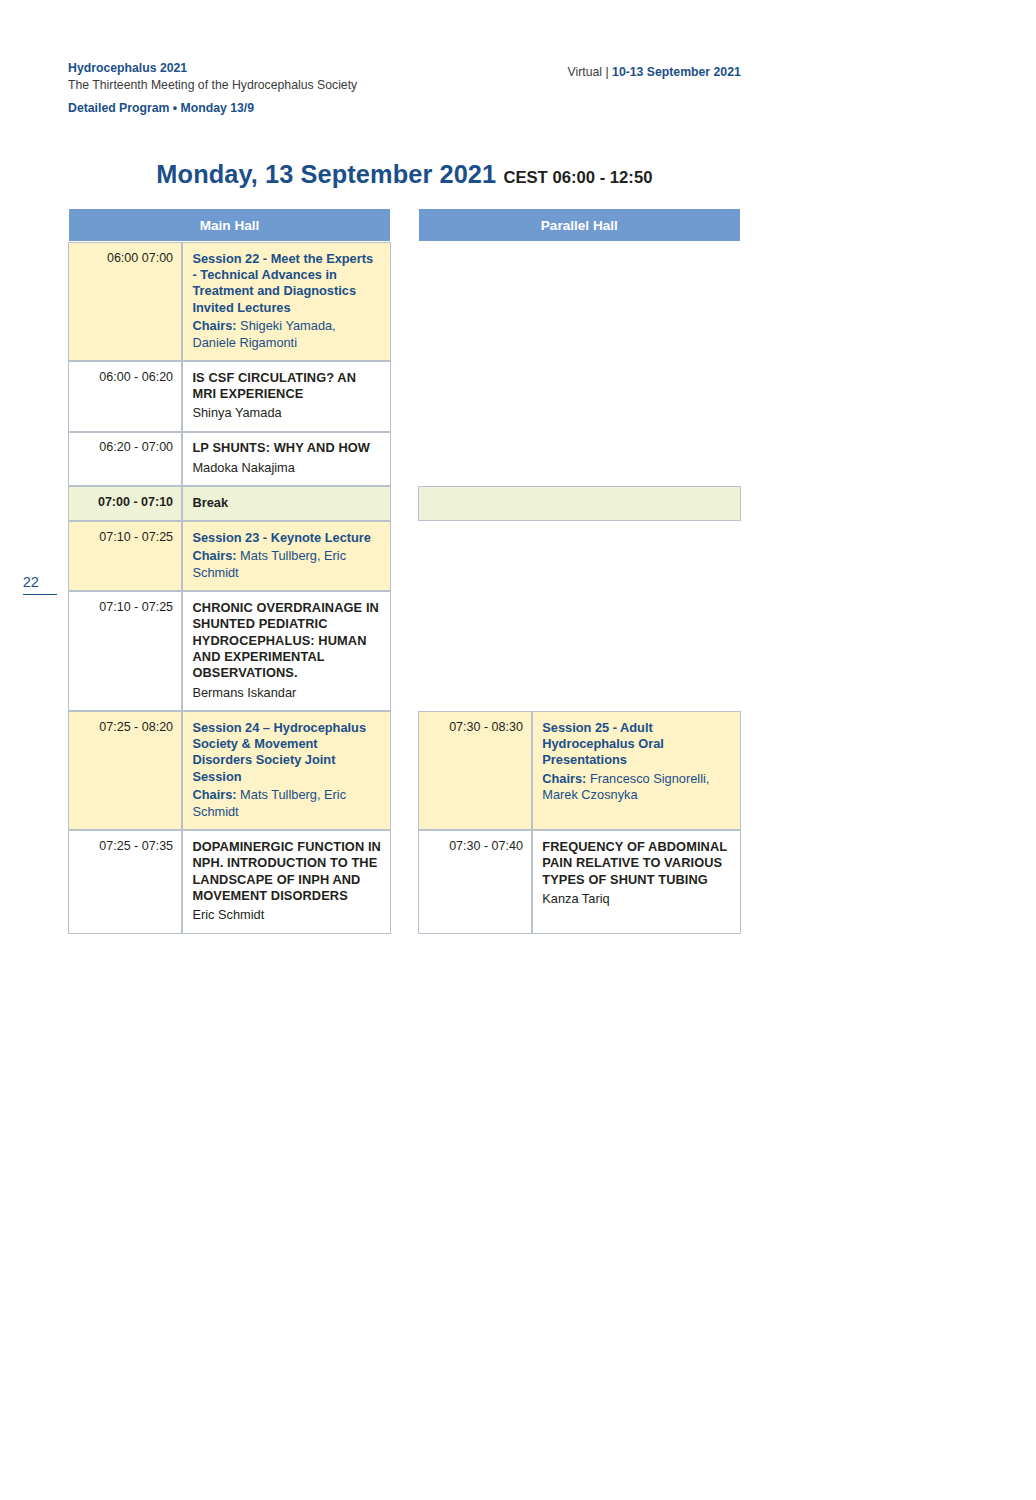Hydrocephalus 2021
The Thirteenth Meeting of the Hydrocephalus Society
Virtual | 10-13 September 2021
Detailed Program • Monday 13/9
Monday, 13 September 2021 CEST 06:00 - 12:50
| Main Hall | | Parallel Hall |
| 06:00 07:00 | Session 22 - Meet the Experts - Technical Advances in Treatment and Diagnostics Invited Lectures Chairs: Shigeki Yamada, Daniele Rigamonti | | | |
| 06:00 - 06:20 | Is CSF circulating? An MRI experience Shinya Yamada | | | |
| 06:20 - 07:00 | LP shunts: why and how Madoka Nakajima | | | |
| 07:00 - 07:10 | Break | | |
| 07:10 - 07:25 | Session 23 - Keynote Lecture Chairs: Mats Tullberg, Eric Schmidt | | | |
| 07:10 - 07:25 | Chronic overdrainage in shunted pediatric hydrocephalus: human and experimental observations. Bermans Iskandar | | | |
| 07:25 - 08:20 | Session 24 – Hydrocephalus Society & Movement Disorders Society Joint Session Chairs: Mats Tullberg, Eric Schmidt | | 07:30 - 08:30 | Session 25 - Adult Hydrocephalus Oral Presentations Chairs: Francesco Signorelli, Marek Czosnyka |
| 07:25 - 07:35 | Dopaminergic function in NPH. Introduction to the landscape of iNPH and movement disorders Eric Schmidt | | 07:30 - 07:40 | Frequency of abdominal pain relative to various types of shunt tubing Kanza Tariq |
22